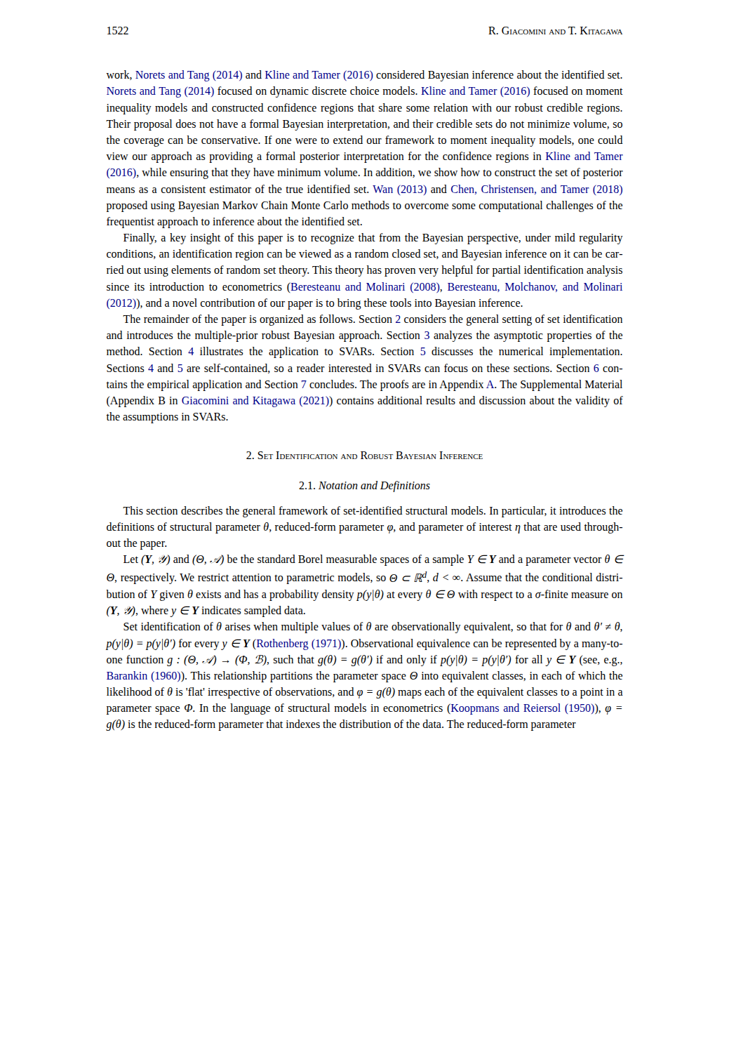1522 R. Giacomini and T. Kitagawa
work, Norets and Tang (2014) and Kline and Tamer (2016) considered Bayesian inference about the identified set. Norets and Tang (2014) focused on dynamic discrete choice models. Kline and Tamer (2016) focused on moment inequality models and constructed confidence regions that share some relation with our robust credible regions. Their proposal does not have a formal Bayesian interpretation, and their credible sets do not minimize volume, so the coverage can be conservative. If one were to extend our framework to moment inequality models, one could view our approach as providing a formal posterior interpretation for the confidence regions in Kline and Tamer (2016), while ensuring that they have minimum volume. In addition, we show how to construct the set of posterior means as a consistent estimator of the true identified set. Wan (2013) and Chen, Christensen, and Tamer (2018) proposed using Bayesian Markov Chain Monte Carlo methods to overcome some computational challenges of the frequentist approach to inference about the identified set.
Finally, a key insight of this paper is to recognize that from the Bayesian perspective, under mild regularity conditions, an identification region can be viewed as a random closed set, and Bayesian inference on it can be carried out using elements of random set theory. This theory has proven very helpful for partial identification analysis since its introduction to econometrics (Beresteanu and Molinari (2008), Beresteanu, Molchanov, and Molinari (2012)), and a novel contribution of our paper is to bring these tools into Bayesian inference.
The remainder of the paper is organized as follows. Section 2 considers the general setting of set identification and introduces the multiple-prior robust Bayesian approach. Section 3 analyzes the asymptotic properties of the method. Section 4 illustrates the application to SVARs. Section 5 discusses the numerical implementation. Sections 4 and 5 are self-contained, so a reader interested in SVARs can focus on these sections. Section 6 contains the empirical application and Section 7 concludes. The proofs are in Appendix A. The Supplemental Material (Appendix B in Giacomini and Kitagawa (2021)) contains additional results and discussion about the validity of the assumptions in SVARs.
2. Set Identification and Robust Bayesian Inference
2.1. Notation and Definitions
This section describes the general framework of set-identified structural models. In particular, it introduces the definitions of structural parameter θ, reduced-form parameter φ, and parameter of interest η that are used throughout the paper.
Let (Y, 𝒴) and (Θ, 𝒜) be the standard Borel measurable spaces of a sample Y ∈ Y and a parameter vector θ ∈ Θ, respectively. We restrict attention to parametric models, so Θ ⊂ ℝd, d < ∞. Assume that the conditional distribution of Y given θ exists and has a probability density p(y|θ) at every θ ∈ Θ with respect to a σ-finite measure on (Y, 𝒴), where y ∈ Y indicates sampled data.
Set identification of θ arises when multiple values of θ are observationally equivalent, so that for θ and θ′ ≠ θ, p(y|θ) = p(y|θ′) for every y ∈ Y (Rothenberg (1971)). Observational equivalence can be represented by a many-to-one function g : (Θ, 𝒜) → (Φ, ℬ), such that g(θ) = g(θ′) if and only if p(y|θ) = p(y|θ′) for all y ∈ Y (see, e.g., Barankin (1960)). This relationship partitions the parameter space Θ into equivalent classes, in each of which the likelihood of θ is 'flat' irrespective of observations, and φ = g(θ) maps each of the equivalent classes to a point in a parameter space Φ. In the language of structural models in econometrics (Koopmans and Reiersol (1950)), φ = g(θ) is the reduced-form parameter that indexes the distribution of the data. The reduced-form parameter